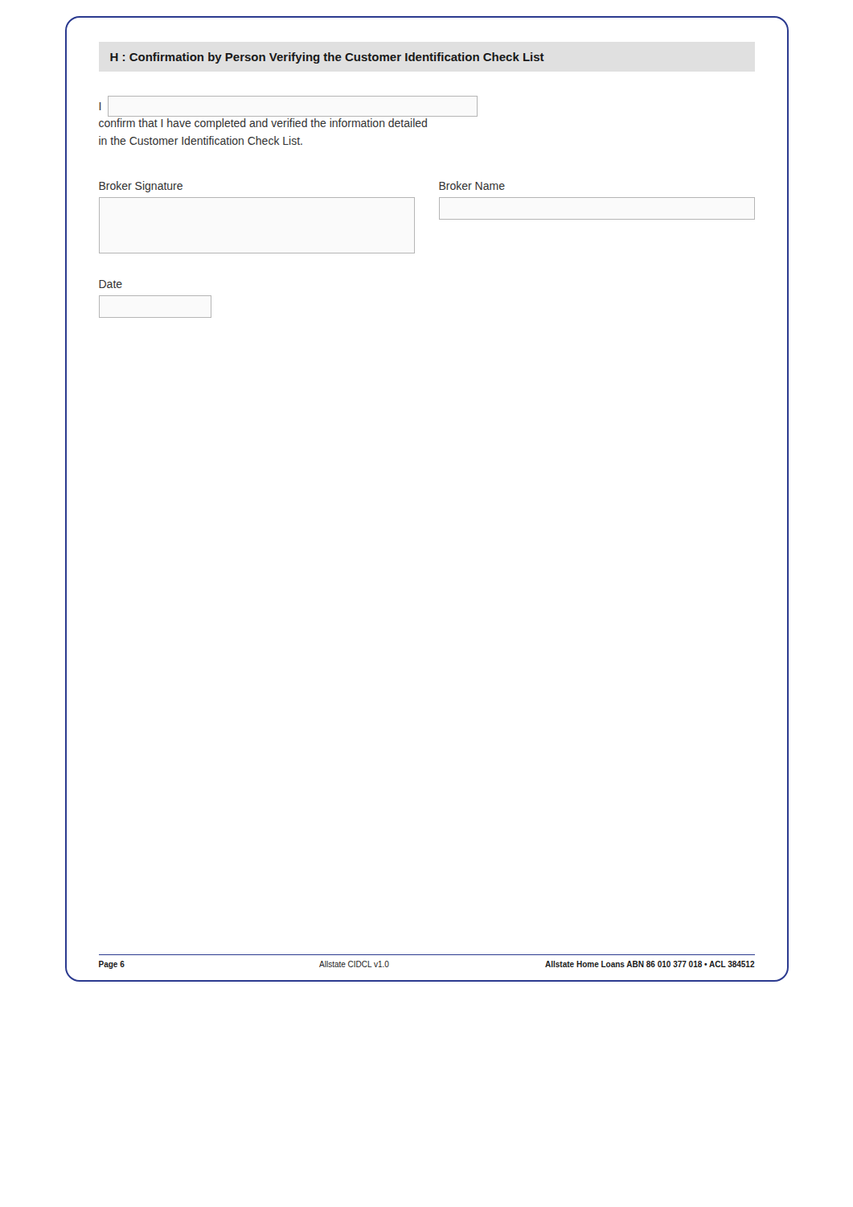H : Confirmation by Person Verifying the Customer Identification Check List
I confirm that I have completed and verified the information detailed
in the Customer Identification Check List.
Broker Signature
Broker Name
Date
Page 6
Allstate CIDCL v1.0
Allstate Home Loans ABN 86 010 377 018 • ACL 384512